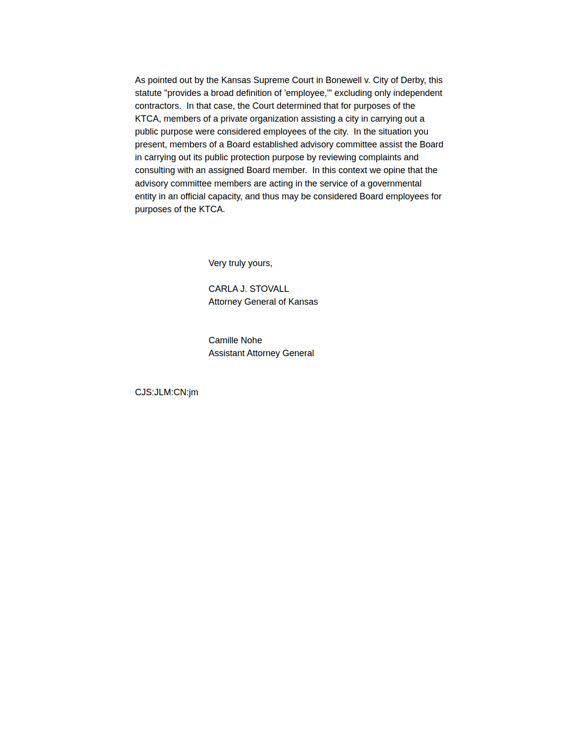As pointed out by the Kansas Supreme Court in Bonewell v. City of Derby, this statute "provides a broad definition of 'employee,'" excluding only independent contractors. In that case, the Court determined that for purposes of the KTCA, members of a private organization assisting a city in carrying out a public purpose were considered employees of the city. In the situation you present, members of a Board established advisory committee assist the Board in carrying out its public protection purpose by reviewing complaints and consulting with an assigned Board member. In this context we opine that the advisory committee members are acting in the service of a governmental entity in an official capacity, and thus may be considered Board employees for purposes of the KTCA.
Very truly yours,
CARLA J. STOVALL
Attorney General of Kansas
Camille Nohe
Assistant Attorney General
CJS:JLM:CN:jm